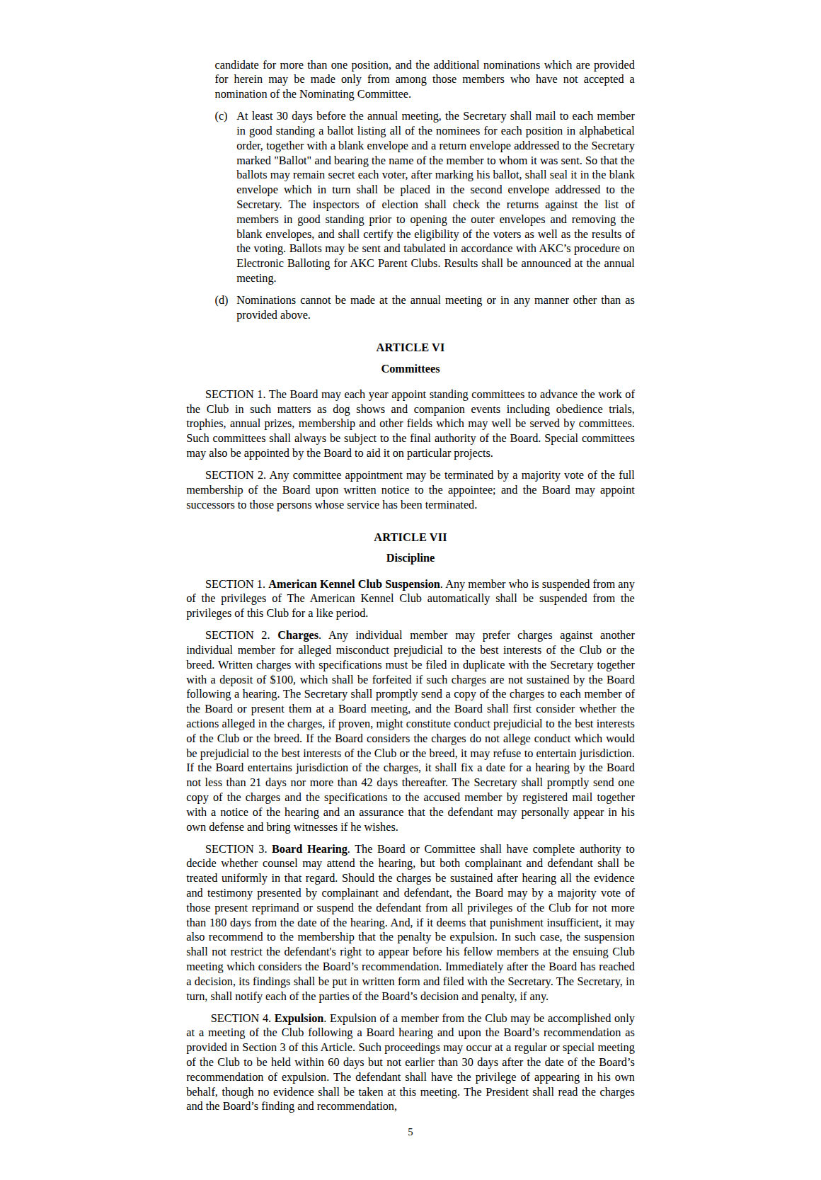candidate for more than one position, and the additional nominations which are provided for herein may be made only from among those members who have not accepted a nomination of the Nominating Committee.
(c) At least 30 days before the annual meeting, the Secretary shall mail to each member in good standing a ballot listing all of the nominees for each position in alphabetical order, together with a blank envelope and a return envelope addressed to the Secretary marked "Ballot" and bearing the name of the member to whom it was sent. So that the ballots may remain secret each voter, after marking his ballot, shall seal it in the blank envelope which in turn shall be placed in the second envelope addressed to the Secretary. The inspectors of election shall check the returns against the list of members in good standing prior to opening the outer envelopes and removing the blank envelopes, and shall certify the eligibility of the voters as well as the results of the voting. Ballots may be sent and tabulated in accordance with AKC’s procedure on Electronic Balloting for AKC Parent Clubs. Results shall be announced at the annual meeting.
(d) Nominations cannot be made at the annual meeting or in any manner other than as provided above.
ARTICLE VI
Committees
SECTION 1. The Board may each year appoint standing committees to advance the work of the Club in such matters as dog shows and companion events including obedience trials, trophies, annual prizes, membership and other fields which may well be served by committees. Such committees shall always be subject to the final authority of the Board. Special committees may also be appointed by the Board to aid it on particular projects.
SECTION 2. Any committee appointment may be terminated by a majority vote of the full membership of the Board upon written notice to the appointee; and the Board may appoint successors to those persons whose service has been terminated.
ARTICLE VII
Discipline
SECTION 1. American Kennel Club Suspension. Any member who is suspended from any of the privileges of The American Kennel Club automatically shall be suspended from the privileges of this Club for a like period.
SECTION 2. Charges. Any individual member may prefer charges against another individual member for alleged misconduct prejudicial to the best interests of the Club or the breed. Written charges with specifications must be filed in duplicate with the Secretary together with a deposit of $100, which shall be forfeited if such charges are not sustained by the Board following a hearing. The Secretary shall promptly send a copy of the charges to each member of the Board or present them at a Board meeting, and the Board shall first consider whether the actions alleged in the charges, if proven, might constitute conduct prejudicial to the best interests of the Club or the breed. If the Board considers the charges do not allege conduct which would be prejudicial to the best interests of the Club or the breed, it may refuse to entertain jurisdiction. If the Board entertains jurisdiction of the charges, it shall fix a date for a hearing by the Board not less than 21 days nor more than 42 days thereafter. The Secretary shall promptly send one copy of the charges and the specifications to the accused member by registered mail together with a notice of the hearing and an assurance that the defendant may personally appear in his own defense and bring witnesses if he wishes.
SECTION 3. Board Hearing. The Board or Committee shall have complete authority to decide whether counsel may attend the hearing, but both complainant and defendant shall be treated uniformly in that regard. Should the charges be sustained after hearing all the evidence and testimony presented by complainant and defendant, the Board may by a majority vote of those present reprimand or suspend the defendant from all privileges of the Club for not more than 180 days from the date of the hearing. And, if it deems that punishment insufficient, it may also recommend to the membership that the penalty be expulsion. In such case, the suspension shall not restrict the defendant's right to appear before his fellow members at the ensuing Club meeting which considers the Board’s recommendation. Immediately after the Board has reached a decision, its findings shall be put in written form and filed with the Secretary. The Secretary, in turn, shall notify each of the parties of the Board’s decision and penalty, if any.
SECTION 4. Expulsion. Expulsion of a member from the Club may be accomplished only at a meeting of the Club following a Board hearing and upon the Board’s recommendation as provided in Section 3 of this Article. Such proceedings may occur at a regular or special meeting of the Club to be held within 60 days but not earlier than 30 days after the date of the Board’s recommendation of expulsion. The defendant shall have the privilege of appearing in his own behalf, though no evidence shall be taken at this meeting. The President shall read the charges and the Board’s finding and recommendation,
5